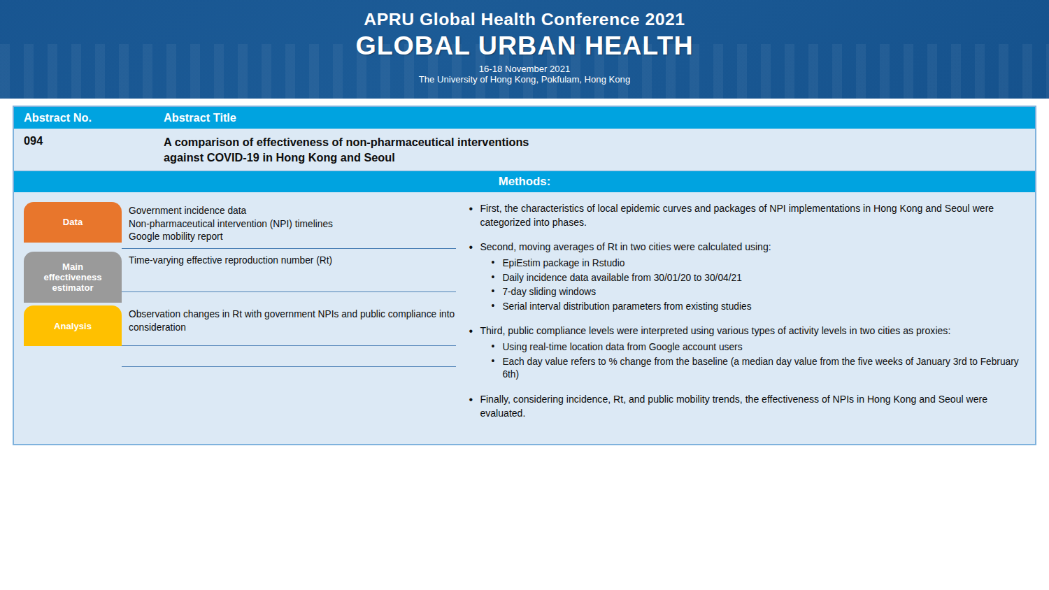APRU Global Health Conference 2021
GLOBAL URBAN HEALTH
16-18 November 2021
The University of Hong Kong, Pokfulam, Hong Kong
Abstract No.
Abstract Title
094
A comparison of effectiveness of non-pharmaceutical interventions
against COVID-19 in Hong Kong and Seoul
Methods:
Data
Government incidence data
Non-pharmaceutical intervention (NPI) timelines
Google mobility report
Main
effectiveness
estimator
Time-varying effective reproduction number (Rt)
Analysis
Observation changes in Rt with government NPIs and public compliance into consideration
First, the characteristics of local epidemic curves and packages of NPI implementations in Hong Kong and Seoul were categorized into phases.
Second, moving averages of Rt in two cities were calculated using:
EpiEstim package in Rstudio
Daily incidence data available from 30/01/20 to 30/04/21
7-day sliding windows
Serial interval distribution parameters from existing studies
Third, public compliance levels were interpreted using various types of activity levels in two cities as proxies:
Using real-time location data from Google account users
Each day value refers to % change from the baseline (a median day value from the five weeks of January 3rd to February 6th)
Finally, considering incidence, Rt, and public mobility trends, the effectiveness of NPIs in Hong Kong and Seoul were evaluated.